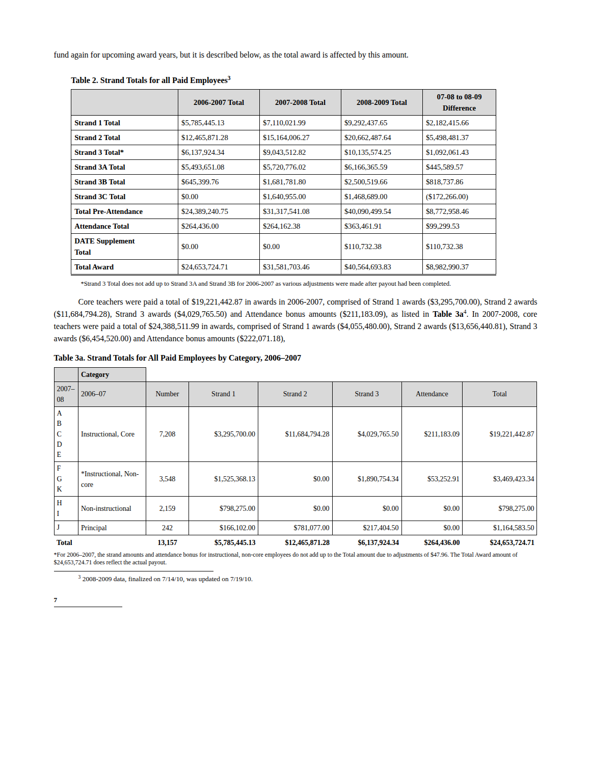fund again for upcoming award years, but it is described below, as the total award is affected by this amount.
Table 2. Strand Totals for all Paid Employees3
| | 2006-2007 Total | 2007-2008 Total | 2008-2009 Total | 07-08 to 08-09 Difference |
| --- | --- | --- | --- | --- |
| Strand 1 Total | $5,785,445.13 | $7,110,021.99 | $9,292,437.65 | $2,182,415.66 |
| Strand 2 Total | $12,465,871.28 | $15,164,006.27 | $20,662,487.64 | $5,498,481.37 |
| Strand 3 Total* | $6,137,924.34 | $9,043,512.82 | $10,135,574.25 | $1,092,061.43 |
| Strand 3A Total | $5,493,651.08 | $5,720,776.02 | $6,166,365.59 | $445,589.57 |
| Strand 3B Total | $645,399.76 | $1,681,781.80 | $2,500,519.66 | $818,737.86 |
| Strand 3C Total | $0.00 | $1,640,955.00 | $1,468,689.00 | ($172,266.00) |
| Total Pre-Attendance | $24,389,240.75 | $31,317,541.08 | $40,090,499.54 | $8,772,958.46 |
| Attendance Total | $264,436.00 | $264,162.38 | $363,461.91 | $99,299.53 |
| DATE Supplement Total | $0.00 | $0.00 | $110,732.38 | $110,732.38 |
| Total Award | $24,653,724.71 | $31,581,703.46 | $40,564,693.83 | $8,982,990.37 |
*Strand 3 Total does not add up to Strand 3A and Strand 3B for 2006-2007 as various adjustments were made after payout had been completed.
Core teachers were paid a total of $19,221,442.87 in awards in 2006-2007, comprised of Strand 1 awards ($3,295,700.00), Strand 2 awards ($11,684,794.28), Strand 3 awards ($4,029,765.50) and Attendance bonus amounts ($211,183.09), as listed in Table 3a4. In 2007-2008, core teachers were paid a total of $24,388,511.99 in awards, comprised of Strand 1 awards ($4,055,480.00), Strand 2 awards ($13,656,440.81), Strand 3 awards ($6,454,520.00) and Attendance bonus amounts ($222,071.18),
Table 3a. Strand Totals for All Paid Employees by Category, 2006–2007
| | Category | |
| --- | --- | --- |
| 2007–08 | 2006–07 | Number | Strand 1 | Strand 2 | Strand 3 | Attendance | Total |
| A B C D E | Instructional, Core | 7,208 | $3,295,700.00 | $11,684,794.28 | $4,029,765.50 | $211,183.09 | $19,221,442.87 |
| F G K | *Instructional, Non-core | 3,548 | $1,525,368.13 | $0.00 | $1,890,754.34 | $53,252.91 | $3,469,423.34 |
| H I | Non-instructional | 2,159 | $798,275.00 | $0.00 | $0.00 | $0.00 | $798,275.00 |
| J | Principal | 242 | $166,102.00 | $781,077.00 | $217,404.50 | $0.00 | $1,164,583.50 |
| Total | 13,157 | $5,785,445.13 | $12,465,871.28 | $6,137,924.34 | $264,436.00 | $24,653,724.71 |
*For 2006–2007, the strand amounts and attendance bonus for instructional, non-core employees do not add up to the Total amount due to adjustments of $47.96. The Total Award amount of $24,653,724.71 does reflect the actual payout.
3 2008-2009 data, finalized on 7/14/10, was updated on 7/19/10.
7